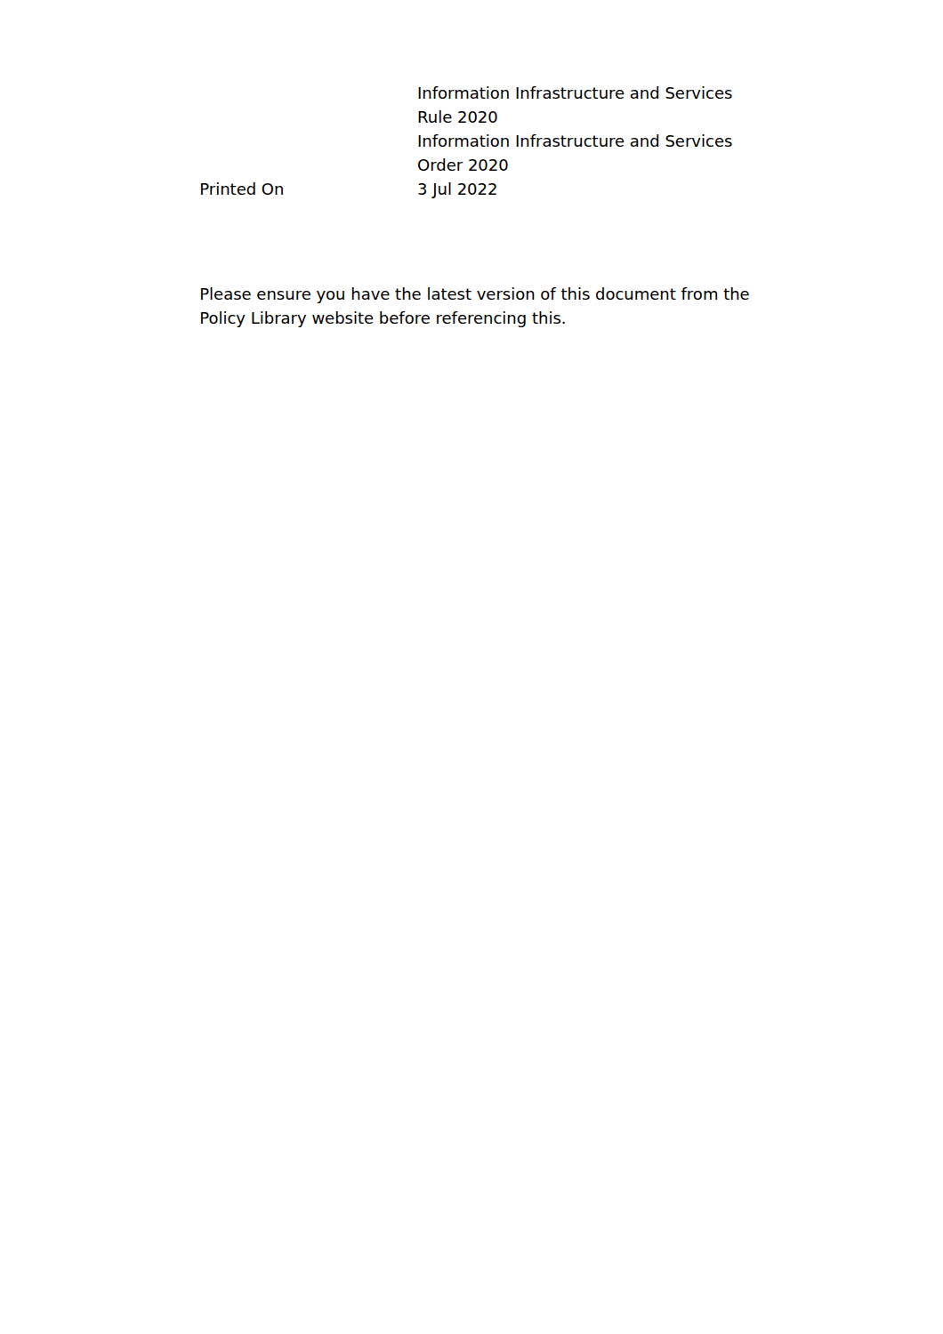| | Information Infrastructure and Services Rule 2020 |
| | Information Infrastructure and Services Order 2020 |
| Printed On | 3 Jul 2022 |
Please ensure you have the latest version of this document from the Policy Library website before referencing this.